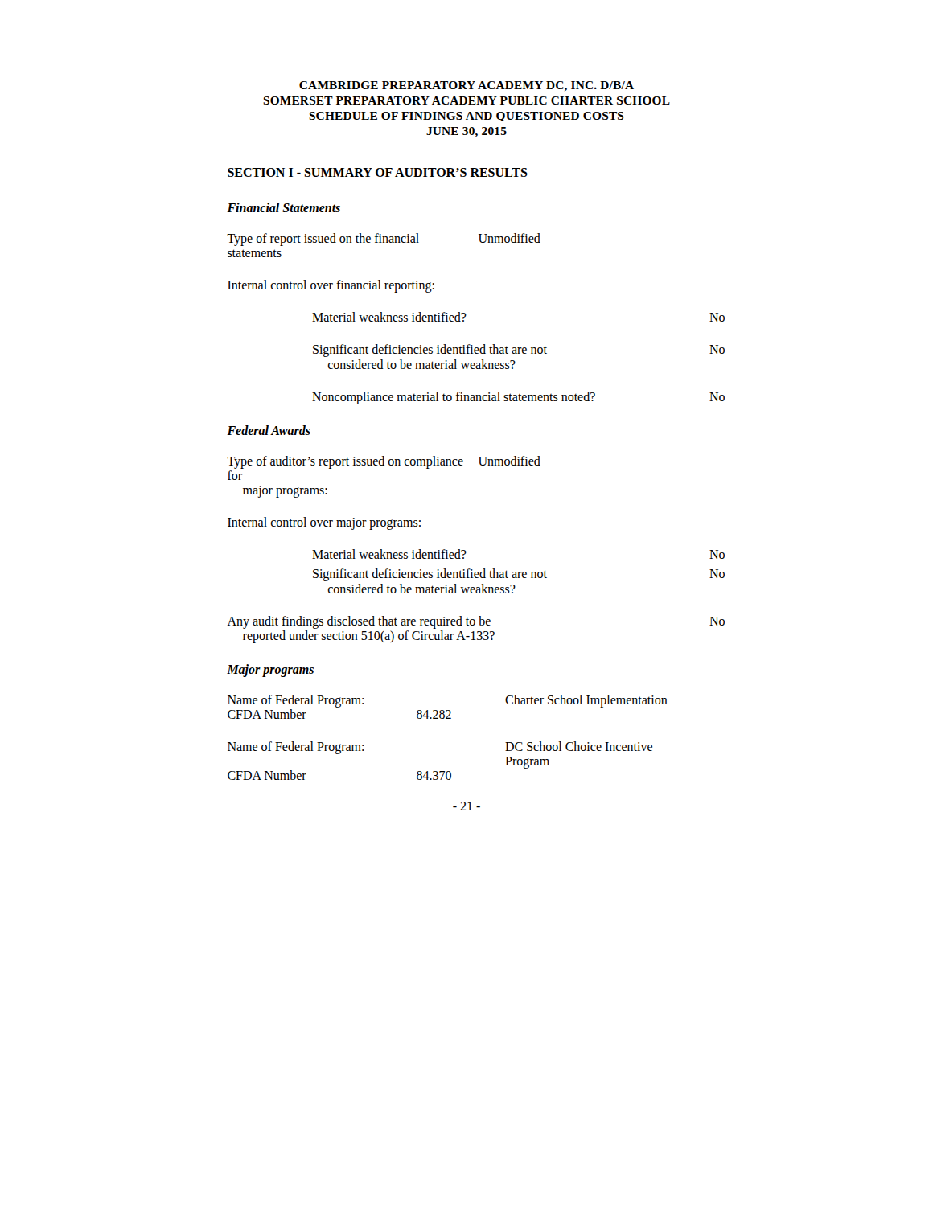CAMBRIDGE PREPARATORY ACADEMY DC, INC. D/B/A
SOMERSET PREPARATORY ACADEMY PUBLIC CHARTER SCHOOL
SCHEDULE OF FINDINGS AND QUESTIONED COSTS
JUNE 30, 2015
SECTION I - SUMMARY OF AUDITOR’S RESULTS
Financial Statements
Type of report issued on the financial statements
Unmodified
Internal control over financial reporting:
Material weakness identified?
No
Significant deficiencies identified that are not
considered to be material weakness?
No
Noncompliance material to financial statements noted?
No
Federal Awards
Type of auditor’s report issued on compliance for
major programs:
Unmodified
Internal control over major programs:
Material weakness identified?
No
Significant deficiencies identified that are not
considered to be material weakness?
No
Any audit findings disclosed that are required to be
reported under section 510(a) of Circular A-133?
No
Major programs
Name of Federal Program:
Charter School Implementation
CFDA Number
84.282
Name of Federal Program:
DC School Choice Incentive
Program
CFDA Number
84.370
- 21 -